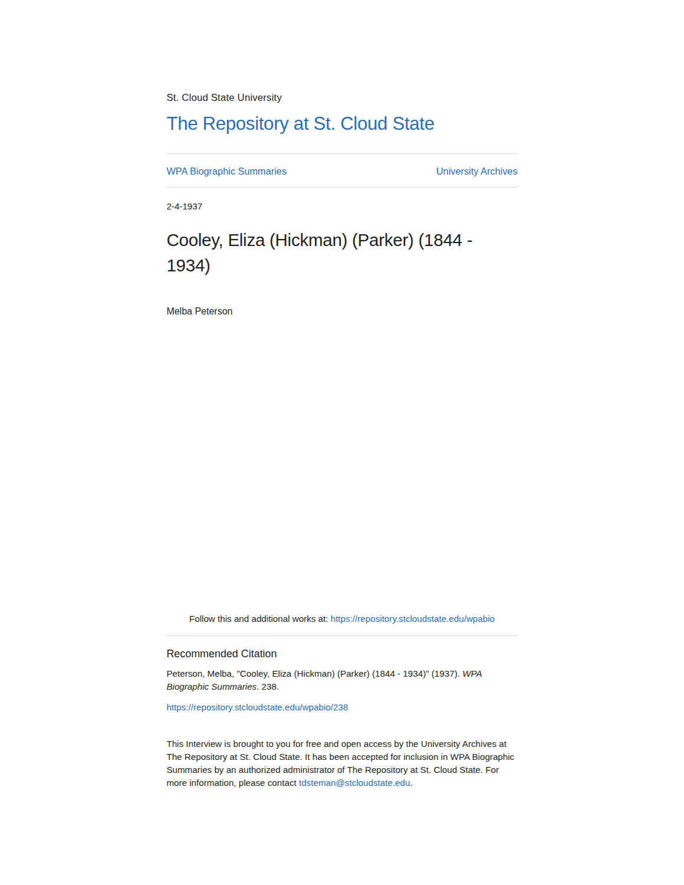St. Cloud State University
The Repository at St. Cloud State
WPA Biographic Summaries University Archives
2-4-1937
Cooley, Eliza (Hickman) (Parker) (1844 - 1934)
Melba Peterson
Follow this and additional works at: https://repository.stcloudstate.edu/wpabio
Recommended Citation
Peterson, Melba, "Cooley, Eliza (Hickman) (Parker) (1844 - 1934)" (1937). WPA Biographic Summaries. 238.
https://repository.stcloudstate.edu/wpabio/238
This Interview is brought to you for free and open access by the University Archives at The Repository at St. Cloud State. It has been accepted for inclusion in WPA Biographic Summaries by an authorized administrator of The Repository at St. Cloud State. For more information, please contact tdsteman@stcloudstate.edu.